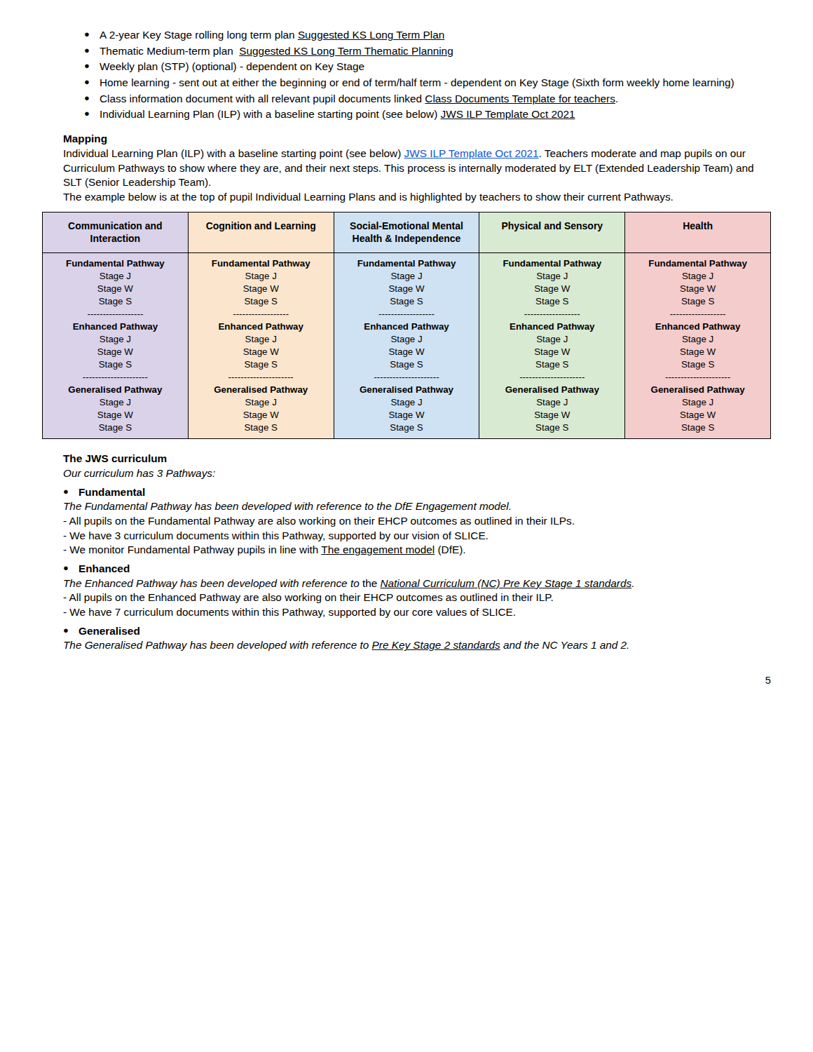A 2-year Key Stage rolling long term plan Suggested KS Long Term Plan
Thematic Medium-term plan Suggested KS Long Term Thematic Planning
Weekly plan (STP) (optional) - dependent on Key Stage
Home learning - sent out at either the beginning or end of term/half term - dependent on Key Stage (Sixth form weekly home learning)
Class information document with all relevant pupil documents linked Class Documents Template for teachers.
Individual Learning Plan (ILP) with a baseline starting point (see below) JWS ILP Template Oct 2021
Mapping
Individual Learning Plan (ILP) with a baseline starting point (see below) JWS ILP Template Oct 2021. Teachers moderate and map pupils on our Curriculum Pathways to show where they are, and their next steps. This process is internally moderated by ELT (Extended Leadership Team) and SLT (Senior Leadership Team).
The example below is at the top of pupil Individual Learning Plans and is highlighted by teachers to show their current Pathways.
| Communication and Interaction | Cognition and Learning | Social-Emotional Mental Health & Independence | Physical and Sensory | Health |
| --- | --- | --- | --- | --- |
| Fundamental Pathway Stage J Stage W Stage S ------------------ Enhanced Pathway Stage J Stage W Stage S --------------------- Generalised Pathway Stage J Stage W Stage S | Fundamental Pathway Stage J Stage W Stage S ------------------ Enhanced Pathway Stage J Stage W Stage S --------------------- Generalised Pathway Stage J Stage W Stage S | Fundamental Pathway Stage J Stage W Stage S ------------------ Enhanced Pathway Stage J Stage W Stage S --------------------- Generalised Pathway Stage J Stage W Stage S | Fundamental Pathway Stage J Stage W Stage S ------------------ Enhanced Pathway Stage J Stage W Stage S --------------------- Generalised Pathway Stage J Stage W Stage S | Fundamental Pathway Stage J Stage W Stage S ------------------ Enhanced Pathway Stage J Stage W Stage S --------------------- Generalised Pathway Stage J Stage W Stage S |
The JWS curriculum
Our curriculum has 3 Pathways:
Fundamental
The Fundamental Pathway has been developed with reference to the DfE Engagement model.
- All pupils on the Fundamental Pathway are also working on their EHCP outcomes as outlined in their ILPs.
- We have 3 curriculum documents within this Pathway, supported by our vision of SLICE.
- We monitor Fundamental Pathway pupils in line with The engagement model (DfE).
Enhanced
The Enhanced Pathway has been developed with reference to the National Curriculum (NC) Pre Key Stage 1 standards.
- All pupils on the Enhanced Pathway are also working on their EHCP outcomes as outlined in their ILP.
- We have 7 curriculum documents within this Pathway, supported by our core values of SLICE.
Generalised
The Generalised Pathway has been developed with reference to Pre Key Stage 2 standards and the NC Years 1 and 2.
5